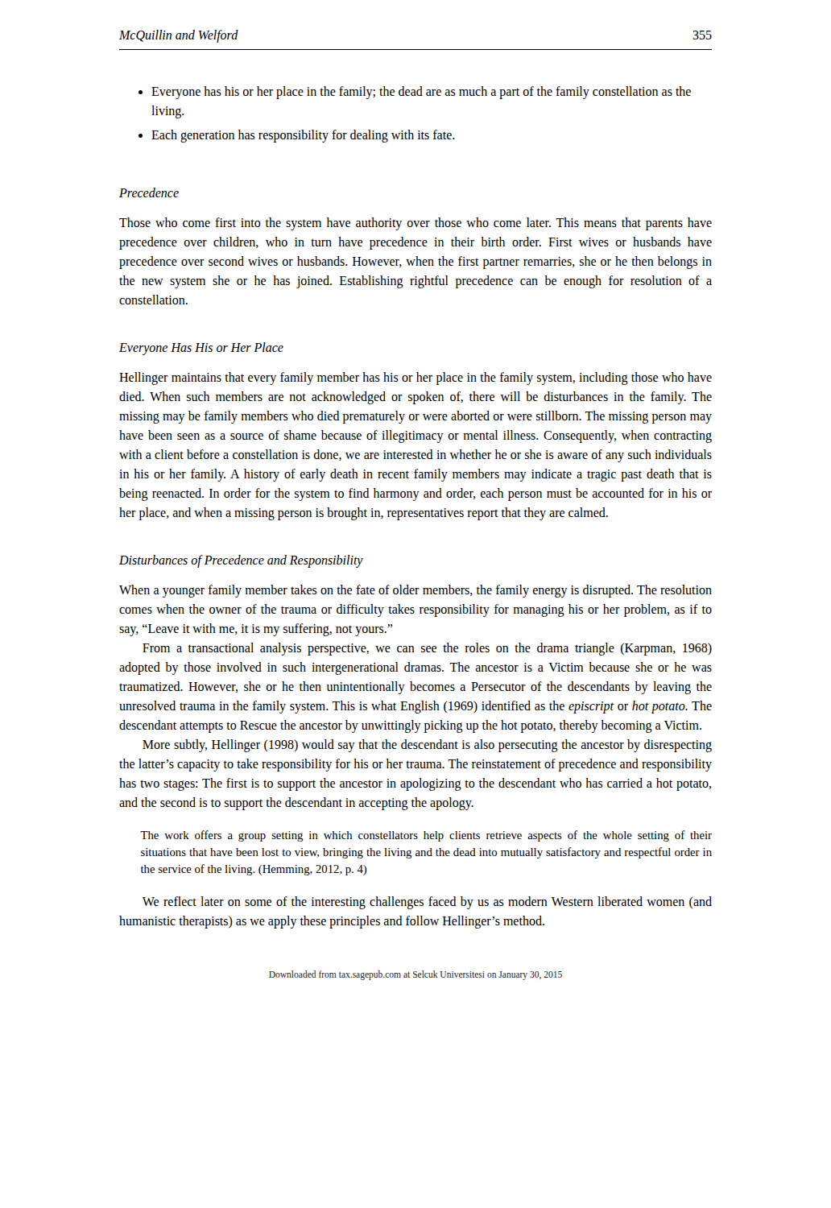McQuillin and Welford 355
Everyone has his or her place in the family; the dead are as much a part of the family constellation as the living.
Each generation has responsibility for dealing with its fate.
Precedence
Those who come first into the system have authority over those who come later. This means that parents have precedence over children, who in turn have precedence in their birth order. First wives or husbands have precedence over second wives or husbands. However, when the first partner remarries, she or he then belongs in the new system she or he has joined. Establishing rightful precedence can be enough for resolution of a constellation.
Everyone Has His or Her Place
Hellinger maintains that every family member has his or her place in the family system, including those who have died. When such members are not acknowledged or spoken of, there will be disturbances in the family. The missing may be family members who died prematurely or were aborted or were stillborn. The missing person may have been seen as a source of shame because of illegitimacy or mental illness. Consequently, when contracting with a client before a constellation is done, we are interested in whether he or she is aware of any such individuals in his or her family. A history of early death in recent family members may indicate a tragic past death that is being reenacted. In order for the system to find harmony and order, each person must be accounted for in his or her place, and when a missing person is brought in, representatives report that they are calmed.
Disturbances of Precedence and Responsibility
When a younger family member takes on the fate of older members, the family energy is disrupted. The resolution comes when the owner of the trauma or difficulty takes responsibility for managing his or her problem, as if to say, “Leave it with me, it is my suffering, not yours.”
From a transactional analysis perspective, we can see the roles on the drama triangle (Karpman, 1968) adopted by those involved in such intergenerational dramas. The ancestor is a Victim because she or he was traumatized. However, she or he then unintentionally becomes a Persecutor of the descendants by leaving the unresolved trauma in the family system. This is what English (1969) identified as the episcript or hot potato. The descendant attempts to Rescue the ancestor by unwittingly picking up the hot potato, thereby becoming a Victim.
More subtly, Hellinger (1998) would say that the descendant is also persecuting the ancestor by disrespecting the latter’s capacity to take responsibility for his or her trauma. The reinstatement of precedence and responsibility has two stages: The first is to support the ancestor in apologizing to the descendant who has carried a hot potato, and the second is to support the descendant in accepting the apology.
The work offers a group setting in which constellators help clients retrieve aspects of the whole setting of their situations that have been lost to view, bringing the living and the dead into mutually satisfactory and respectful order in the service of the living. (Hemming, 2012, p. 4)
We reflect later on some of the interesting challenges faced by us as modern Western liberated women (and humanistic therapists) as we apply these principles and follow Hellinger’s method.
Downloaded from tax.sagepub.com at Selcuk Universitesi on January 30, 2015